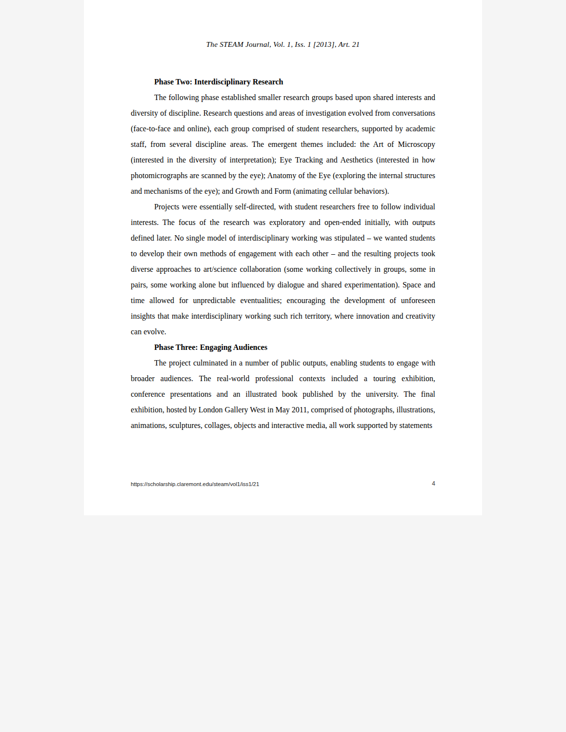The STEAM Journal, Vol. 1, Iss. 1 [2013], Art. 21
Phase Two: Interdisciplinary Research
The following phase established smaller research groups based upon shared interests and diversity of discipline. Research questions and areas of investigation evolved from conversations (face-to-face and online), each group comprised of student researchers, supported by academic staff, from several discipline areas. The emergent themes included: the Art of Microscopy (interested in the diversity of interpretation); Eye Tracking and Aesthetics (interested in how photomicrographs are scanned by the eye); Anatomy of the Eye (exploring the internal structures and mechanisms of the eye); and Growth and Form (animating cellular behaviors).
Projects were essentially self-directed, with student researchers free to follow individual interests. The focus of the research was exploratory and open-ended initially, with outputs defined later. No single model of interdisciplinary working was stipulated – we wanted students to develop their own methods of engagement with each other – and the resulting projects took diverse approaches to art/science collaboration (some working collectively in groups, some in pairs, some working alone but influenced by dialogue and shared experimentation). Space and time allowed for unpredictable eventualities; encouraging the development of unforeseen insights that make interdisciplinary working such rich territory, where innovation and creativity can evolve.
Phase Three: Engaging Audiences
The project culminated in a number of public outputs, enabling students to engage with broader audiences. The real-world professional contexts included a touring exhibition, conference presentations and an illustrated book published by the university. The final exhibition, hosted by London Gallery West in May 2011, comprised of photographs, illustrations, animations, sculptures, collages, objects and interactive media, all work supported by statements
https://scholarship.claremont.edu/steam/vol1/iss1/21 4